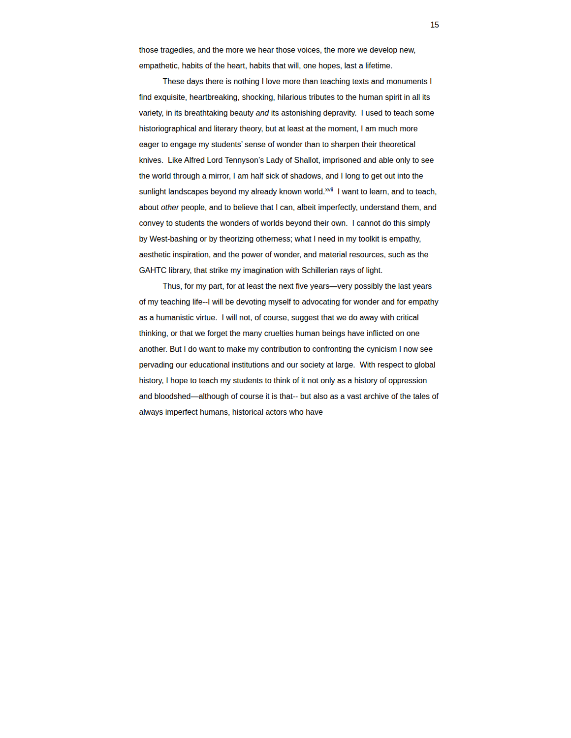15
those tragedies, and the more we hear those voices, the more we develop new, empathetic, habits of the heart, habits that will, one hopes, last a lifetime.
These days there is nothing I love more than teaching texts and monuments I find exquisite, heartbreaking, shocking, hilarious tributes to the human spirit in all its variety, in its breathtaking beauty and its astonishing depravity. I used to teach some historiographical and literary theory, but at least at the moment, I am much more eager to engage my students’ sense of wonder than to sharpen their theoretical knives. Like Alfred Lord Tennyson’s Lady of Shallot, imprisoned and able only to see the world through a mirror, I am half sick of shadows, and I long to get out into the sunlight landscapes beyond my already known world.xvii I want to learn, and to teach, about other people, and to believe that I can, albeit imperfectly, understand them, and convey to students the wonders of worlds beyond their own. I cannot do this simply by West-bashing or by theorizing otherness; what I need in my toolkit is empathy, aesthetic inspiration, and the power of wonder, and material resources, such as the GAHTC library, that strike my imagination with Schillerian rays of light.
Thus, for my part, for at least the next five years—very possibly the last years of my teaching life--I will be devoting myself to advocating for wonder and for empathy as a humanistic virtue. I will not, of course, suggest that we do away with critical thinking, or that we forget the many cruelties human beings have inflicted on one another. But I do want to make my contribution to confronting the cynicism I now see pervading our educational institutions and our society at large. With respect to global history, I hope to teach my students to think of it not only as a history of oppression and bloodshed—although of course it is that-- but also as a vast archive of the tales of always imperfect humans, historical actors who have